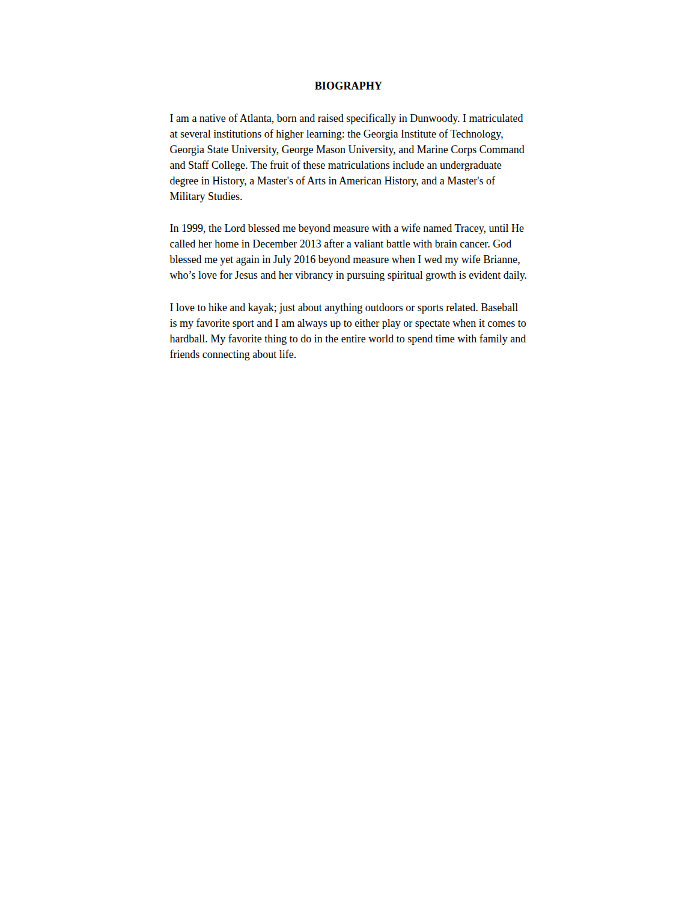BIOGRAPHY
I am a native of Atlanta, born and raised specifically in Dunwoody. I matriculated at several institutions of higher learning: the Georgia Institute of Technology, Georgia State University, George Mason University, and Marine Corps Command and Staff College. The fruit of these matriculations include an undergraduate degree in History, a Master's of Arts in American History, and a Master's of Military Studies.
In 1999, the Lord blessed me beyond measure with a wife named Tracey, until He called her home in December 2013 after a valiant battle with brain cancer. God blessed me yet again in July 2016 beyond measure when I wed my wife Brianne, who’s love for Jesus and her vibrancy in pursuing spiritual growth is evident daily.
I love to hike and kayak; just about anything outdoors or sports related. Baseball is my favorite sport and I am always up to either play or spectate when it comes to hardball. My favorite thing to do in the entire world to spend time with family and friends connecting about life.